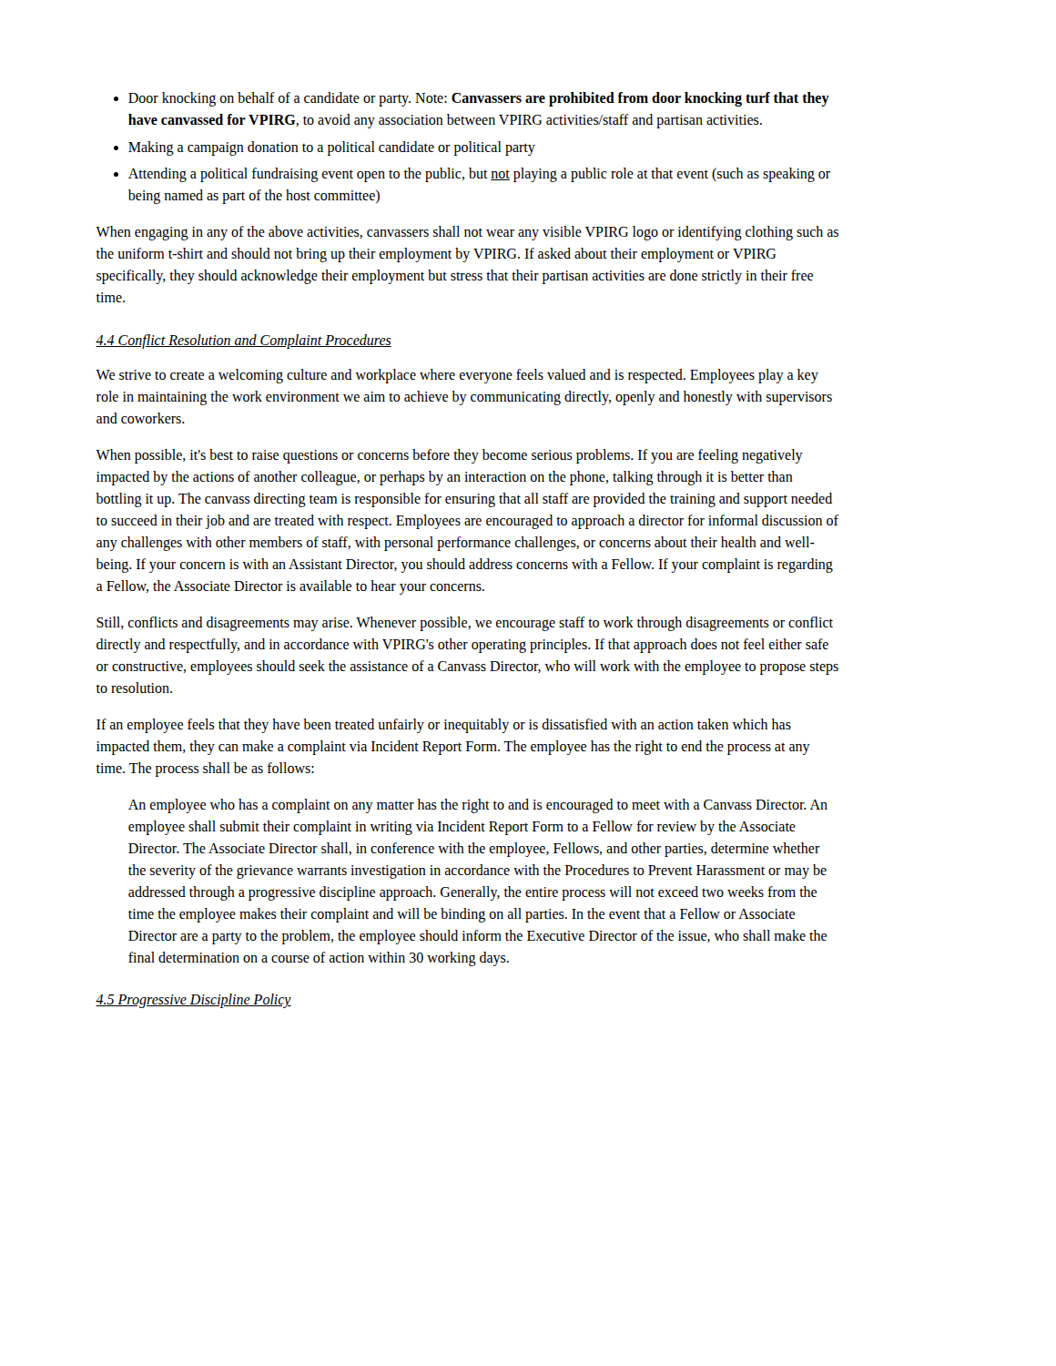Door knocking on behalf of a candidate or party. Note: Canvassers are prohibited from door knocking turf that they have canvassed for VPIRG, to avoid any association between VPIRG activities/staff and partisan activities.
Making a campaign donation to a political candidate or political party
Attending a political fundraising event open to the public, but not playing a public role at that event (such as speaking or being named as part of the host committee)
When engaging in any of the above activities, canvassers shall not wear any visible VPIRG logo or identifying clothing such as the uniform t-shirt and should not bring up their employment by VPIRG. If asked about their employment or VPIRG specifically, they should acknowledge their employment but stress that their partisan activities are done strictly in their free time.
4.4 Conflict Resolution and Complaint Procedures
We strive to create a welcoming culture and workplace where everyone feels valued and is respected. Employees play a key role in maintaining the work environment we aim to achieve by communicating directly, openly and honestly with supervisors and coworkers.
When possible, it's best to raise questions or concerns before they become serious problems. If you are feeling negatively impacted by the actions of another colleague, or perhaps by an interaction on the phone, talking through it is better than bottling it up. The canvass directing team is responsible for ensuring that all staff are provided the training and support needed to succeed in their job and are treated with respect. Employees are encouraged to approach a director for informal discussion of any challenges with other members of staff, with personal performance challenges, or concerns about their health and well-being. If your concern is with an Assistant Director, you should address concerns with a Fellow. If your complaint is regarding a Fellow, the Associate Director is available to hear your concerns.
Still, conflicts and disagreements may arise. Whenever possible, we encourage staff to work through disagreements or conflict directly and respectfully, and in accordance with VPIRG's other operating principles. If that approach does not feel either safe or constructive, employees should seek the assistance of a Canvass Director, who will work with the employee to propose steps to resolution.
If an employee feels that they have been treated unfairly or inequitably or is dissatisfied with an action taken which has impacted them, they can make a complaint via Incident Report Form. The employee has the right to end the process at any time. The process shall be as follows:
An employee who has a complaint on any matter has the right to and is encouraged to meet with a Canvass Director. An employee shall submit their complaint in writing via Incident Report Form to a Fellow for review by the Associate Director. The Associate Director shall, in conference with the employee, Fellows, and other parties, determine whether the severity of the grievance warrants investigation in accordance with the Procedures to Prevent Harassment or may be addressed through a progressive discipline approach. Generally, the entire process will not exceed two weeks from the time the employee makes their complaint and will be binding on all parties. In the event that a Fellow or Associate Director are a party to the problem, the employee should inform the Executive Director of the issue, who shall make the final determination on a course of action within 30 working days.
4.5 Progressive Discipline Policy